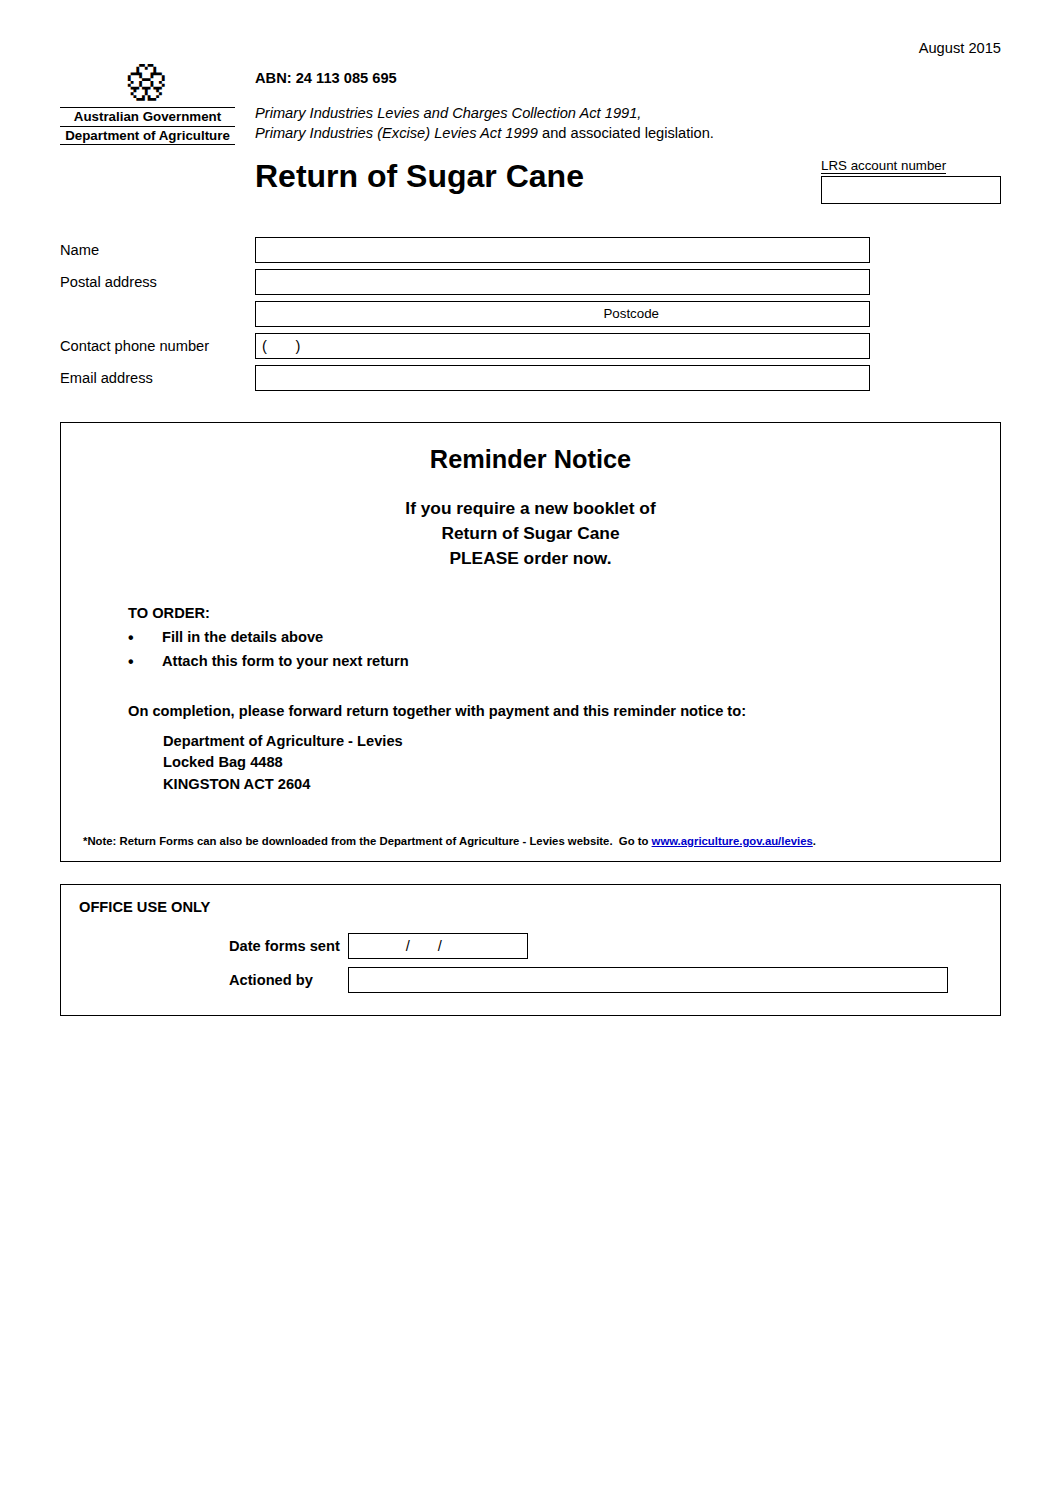August 2015
🏵
Australian Government
Department of Agriculture
ABN: 24 113 085 695
Primary Industries Levies and Charges Collection Act 1991,
Primary Industries (Excise) Levies Act 1999 and associated legislation.
Return of Sugar Cane
LRS account number
| Name | |
| Postal address | |
| | Postcode |
| Contact phone number | ( ) |
| Email address | |
Reminder Notice
If you require a new booklet of
Return of Sugar Cane
PLEASE order now.
TO ORDER:
Fill in the details above
Attach this form to your next return
On completion, please forward return together with payment and this reminder notice to:
Department of Agriculture - Levies
Locked Bag 4488
KINGSTON ACT 2604
*Note: Return Forms can also be downloaded from the Department of Agriculture - Levies website. Go to www.agriculture.gov.au/levies.
OFFICE USE ONLY
| Date forms sent | // |
| Actioned by | |